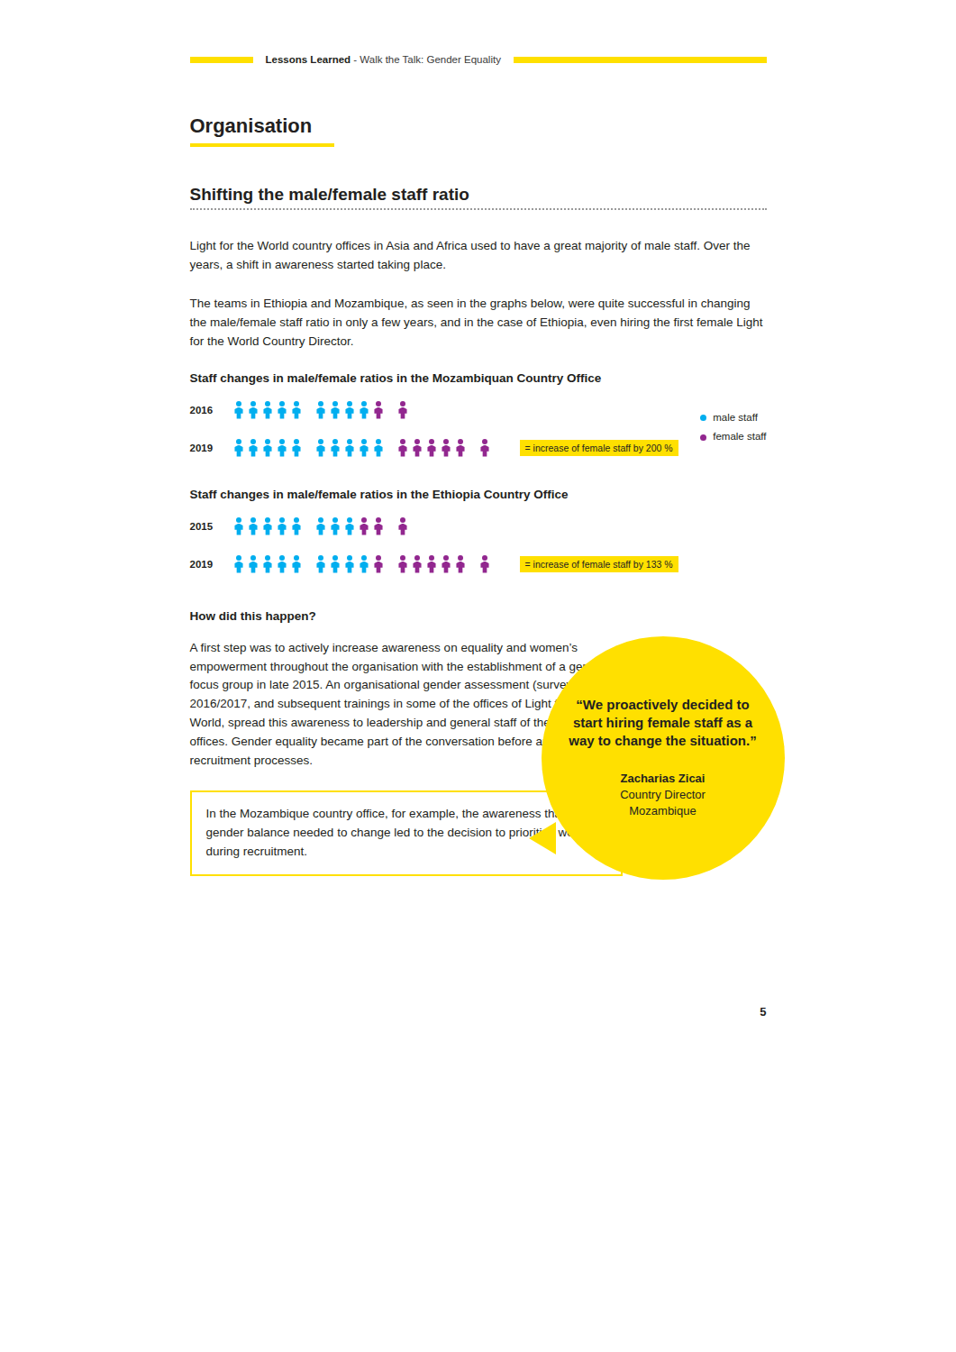Lessons Learned - Walk the Talk: Gender Equality
Organisation
Shifting the male/female staff ratio
Light for the World country offices in Asia and Africa used to have a great majority of male staff. Over the years, a shift in awareness started taking place.
The teams in Ethiopia and Mozambique, as seen in the graphs below, were quite successful in changing the male/female staff ratio in only a few years, and in the case of Ethiopia, even hiring the first female Light for the World Country Director.
Staff changes in male/female ratios in the Mozambiquan Country Office
male staff
female staff
2016
2019
= increase of female staff by 200 %
Staff changes in male/female ratios in the Ethiopia Country Office
2015
2019
= increase of female staff by 133 %
How did this happen?
A first step was to actively increase awareness on equality and women’s empowerment throughout the organisation with the establishment of a gender focus group in late 2015. An organisational gender assessment (survey) in 2016/2017, and subsequent trainings in some of the offices of Light for the World, spread this awareness to leadership and general staff of the country offices. Gender equality became part of the conversation before and during recruitment processes.
In the Mozambique country office, for example, the awareness that the gender balance needed to change led to the decision to prioritise women during recruitment.
“We proactively decided to start hiring female staff as a way to change the situation.”
Zacharias Zicai
Country Director
Mozambique
5